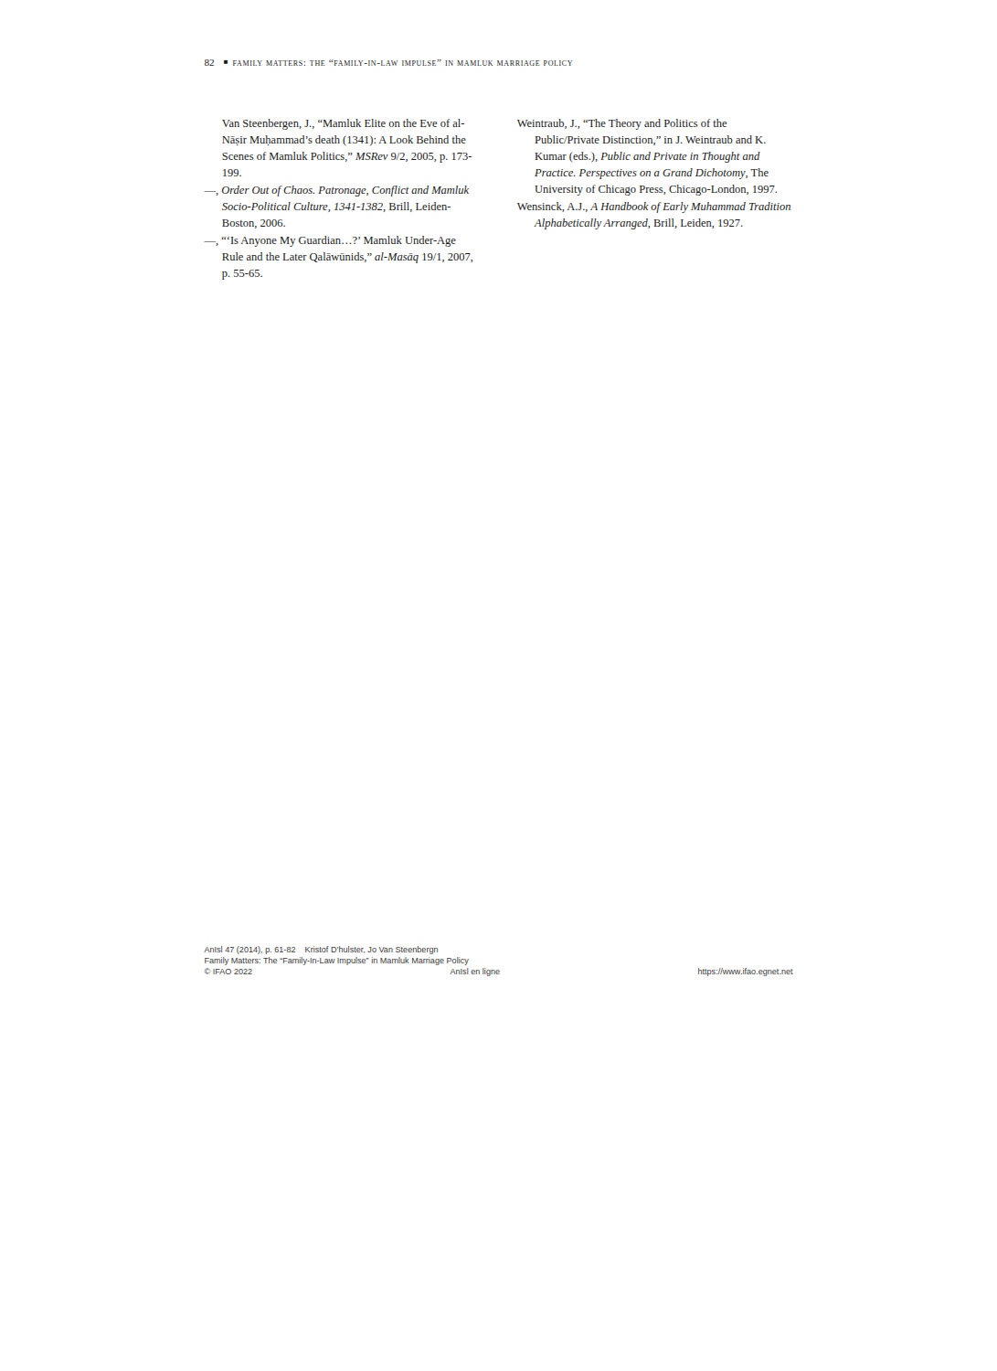82■family matters: the “family-in-law impulse” in mamluk marriage policy
Van Steenbergen, J., “Mamluk Elite on the Eve of al-Nāṣir Muḥammad’s death (1341): A Look Behind the Scenes of Mamluk Politics,” MSRev 9/2, 2005, p. 173-199.
—, Order Out of Chaos. Patronage, Conflict and Mamluk Socio-Political Culture, 1341-1382, Brill, Leiden-Boston, 2006.
—, “‘Is Anyone My Guardian…?’ Mamluk Under-Age Rule and the Later Qalāwūnids,” al-Masāq 19/1, 2007, p. 55-65.
Weintraub, J., “The Theory and Politics of the Public/Private Distinction,” in J. Weintraub and K. Kumar (eds.), Public and Private in Thought and Practice. Perspectives on a Grand Dichotomy, The University of Chicago Press, Chicago-London, 1997.
Wensinck, A.J., A Handbook of Early Muhammad Tradition Alphabetically Arranged, Brill, Leiden, 1927.
AnIsl 47 (2014), p. 61-82 Kristof D’hulster, Jo Van Steenbergn
Family Matters: The “Family-In-Law Impulse” in Mamluk Marriage Policy
© IFAO 2022 AnIsl en ligne https://www.ifao.egnet.net